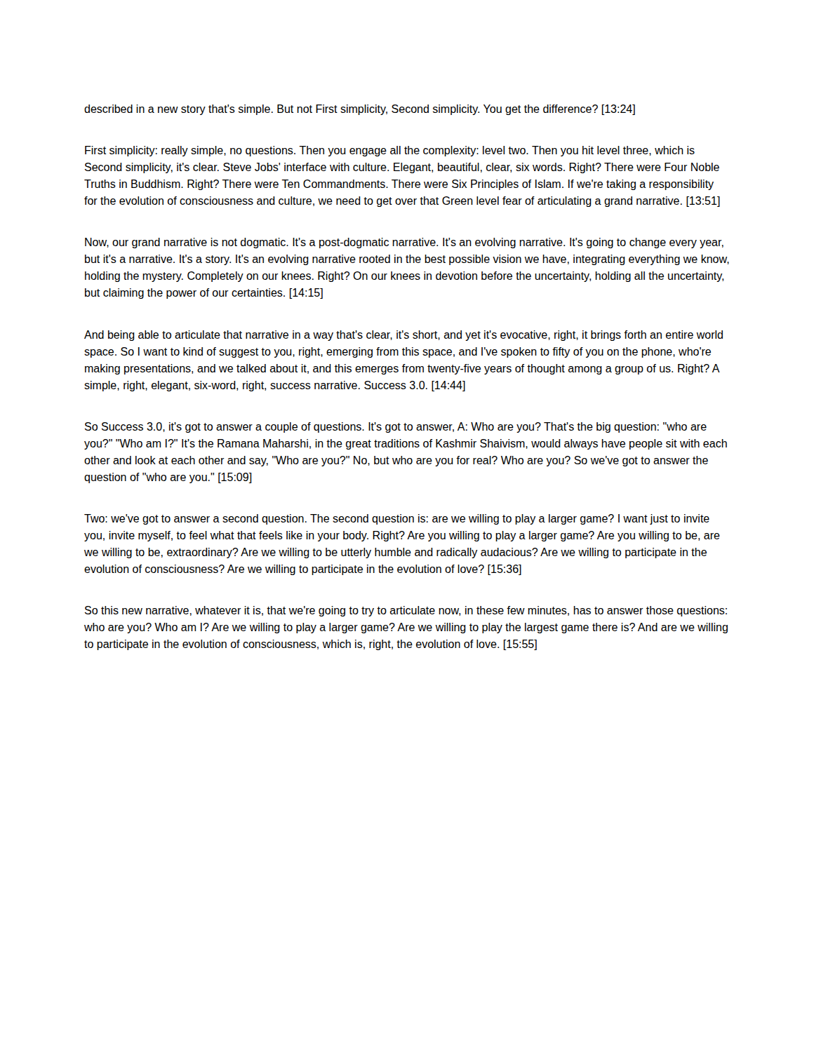described in a new story that's simple. But not First simplicity, Second simplicity. You get the difference? [13:24]
First simplicity: really simple, no questions. Then you engage all the complexity: level two. Then you hit level three, which is Second simplicity, it's clear. Steve Jobs' interface with culture. Elegant, beautiful, clear, six words. Right? There were Four Noble Truths in Buddhism. Right? There were Ten Commandments. There were Six Principles of Islam. If we're taking a responsibility for the evolution of consciousness and culture, we need to get over that Green level fear of articulating a grand narrative. [13:51]
Now, our grand narrative is not dogmatic. It's a post-dogmatic narrative. It's an evolving narrative. It's going to change every year, but it's a narrative. It's a story. It's an evolving narrative rooted in the best possible vision we have, integrating everything we know, holding the mystery. Completely on our knees. Right? On our knees in devotion before the uncertainty, holding all the uncertainty, but claiming the power of our certainties. [14:15]
And being able to articulate that narrative in a way that's clear, it's short, and yet it's evocative, right, it brings forth an entire world space. So I want to kind of suggest to you, right, emerging from this space, and I've spoken to fifty of you on the phone, who're making presentations, and we talked about it, and this emerges from twenty-five years of thought among a group of us. Right? A simple, right, elegant, six-word, right, success narrative. Success 3.0. [14:44]
So Success 3.0, it's got to answer a couple of questions. It's got to answer, A: Who are you? That's the big question: "who are you?" "Who am I?" It's the Ramana Maharshi, in the great traditions of Kashmir Shaivism, would always have people sit with each other and look at each other and say, "Who are you?" No, but who are you for real? Who are you? So we've got to answer the question of "who are you." [15:09]
Two: we've got to answer a second question. The second question is: are we willing to play a larger game? I want just to invite you, invite myself, to feel what that feels like in your body. Right? Are you willing to play a larger game? Are you willing to be, are we willing to be, extraordinary? Are we willing to be utterly humble and radically audacious? Are we willing to participate in the evolution of consciousness? Are we willing to participate in the evolution of love? [15:36]
So this new narrative, whatever it is, that we're going to try to articulate now, in these few minutes, has to answer those questions: who are you? Who am I? Are we willing to play a larger game? Are we willing to play the largest game there is? And are we willing to participate in the evolution of consciousness, which is, right, the evolution of love. [15:55]